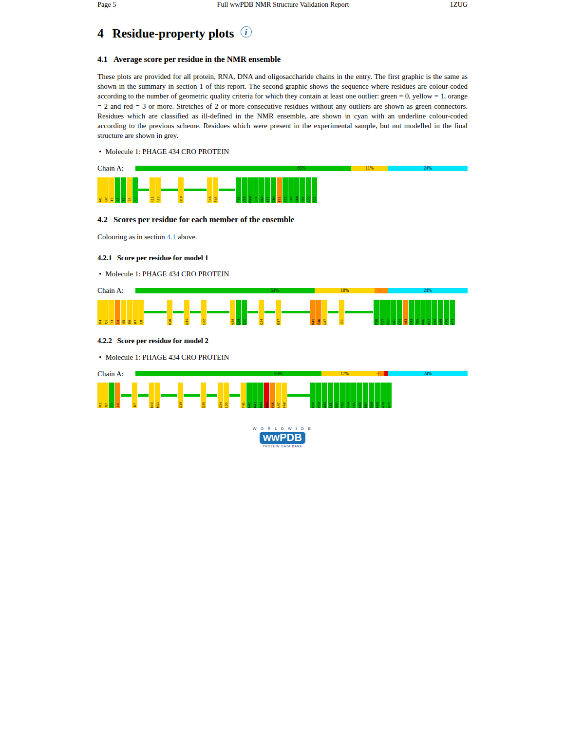Page 5
Full wwPDB NMR Structure Validation Report
1ZUG
4 Residue-property plots i
4.1 Average score per residue in the NMR ensemble
These plots are provided for all protein, RNA, DNA and oligosaccharide chains in the entry. The first graphic is the same as shown in the summary in section 1 of this report. The second graphic shows the sequence where residues are colour-coded according to the number of geometric quality criteria for which they contain at least one outlier: green = 0, yellow = 1, orange = 2 and red = 3 or more. Stretches of 2 or more consecutive residues without any outliers are shown as green connectors. Residues which are classified as ill-defined in the NMR ensemble, are shown in cyan with an underline colour-coded according to the previous scheme. Residues which were present in the experimental sample, but not modelled in the final structure are shown in grey.
Molecule 1: PHAGE 434 CRO PROTEIN
Chain A:
65%
11%
24%
M1
Q2
T3
L4
S5
E6
R7
R11
R12
Q19
R45
F46
P58
V59
W60
L61
Q62
Y63
G64
T65
K66
R67
G68
K69
A70
A71
4.2 Scores per residue for each member of the ensemble
Colouring as in section 4.1 above.
4.2.1 Score per residue for model 1
Molecule 1: PHAGE 434 CRO PROTEIN
Chain A:
54%
18%
·
24%
M1
Q2
T3
L4
S5
E6
R7
L8
K16
Q19
L22
V28
K29
Q30
Q34
E37
R45
F46
L47
I50
P58
V59
W60
L61
Q62
Y63
G64
T65
K66
R67
G68
K69
A70
A71
4.2.2 Score per residue for model 2
Molecule 1: PHAGE 434 CRO PROTEIN
Chain A:
56%
17%
··
24%
M1
Q2
T3
L4
R7
K10
R11
Q19
Q30
Q34
L35
T41
K42
R43
R44
R45
F46
L47
F48
P58
V59
W60
L61
Q62
Y63
G64
T65
K66
R67
G68
K69
A70
A71
W O R L D W I D E
ww PDB
PROTEIN DATA BANK